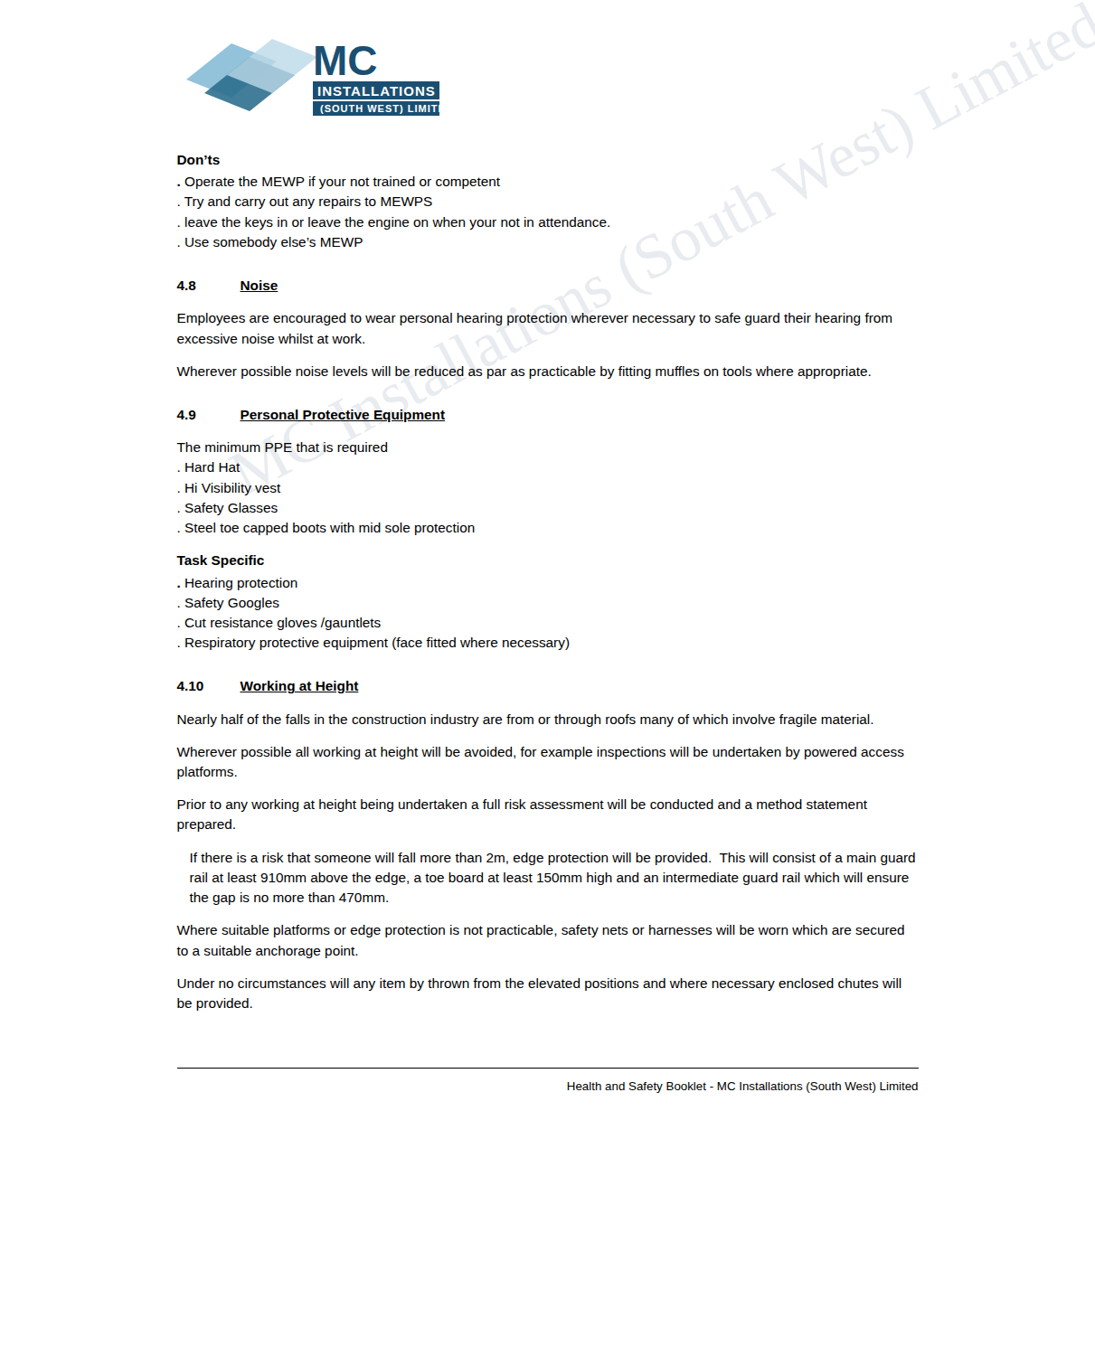MC Installations (South West) Limited
MC INSTALLATIONS (SOUTH WEST) LIMITED
Don’ts
. Operate the MEWP if your not trained or competent
. Try and carry out any repairs to MEWPS
. leave the keys in or leave the engine on when your not in attendance.
. Use somebody else’s MEWP
4.8 Noise
Employees are encouraged to wear personal hearing protection wherever necessary to safe guard their hearing from excessive noise whilst at work.
Wherever possible noise levels will be reduced as par as practicable by fitting muffles on tools where appropriate.
4.9 Personal Protective Equipment
The minimum PPE that is required
. Hard Hat
. Hi Visibility vest
. Safety Glasses
. Steel toe capped boots with mid sole protection
Task Specific
. Hearing protection
. Safety Googles
. Cut resistance gloves /gauntlets
. Respiratory protective equipment (face fitted where necessary)
4.10 Working at Height
Nearly half of the falls in the construction industry are from or through roofs many of which involve fragile material.
Wherever possible all working at height will be avoided, for example inspections will be undertaken by powered access platforms.
Prior to any working at height being undertaken a full risk assessment will be conducted and a method statement prepared.
If there is a risk that someone will fall more than 2m, edge protection will be provided. This will consist of a main guard rail at least 910mm above the edge, a toe board at least 150mm high and an intermediate guard rail which will ensure the gap is no more than 470mm.
Where suitable platforms or edge protection is not practicable, safety nets or harnesses will be worn which are secured to a suitable anchorage point.
Under no circumstances will any item by thrown from the elevated positions and where necessary enclosed chutes will be provided.
Health and Safety Booklet - MC Installations (South West) Limited